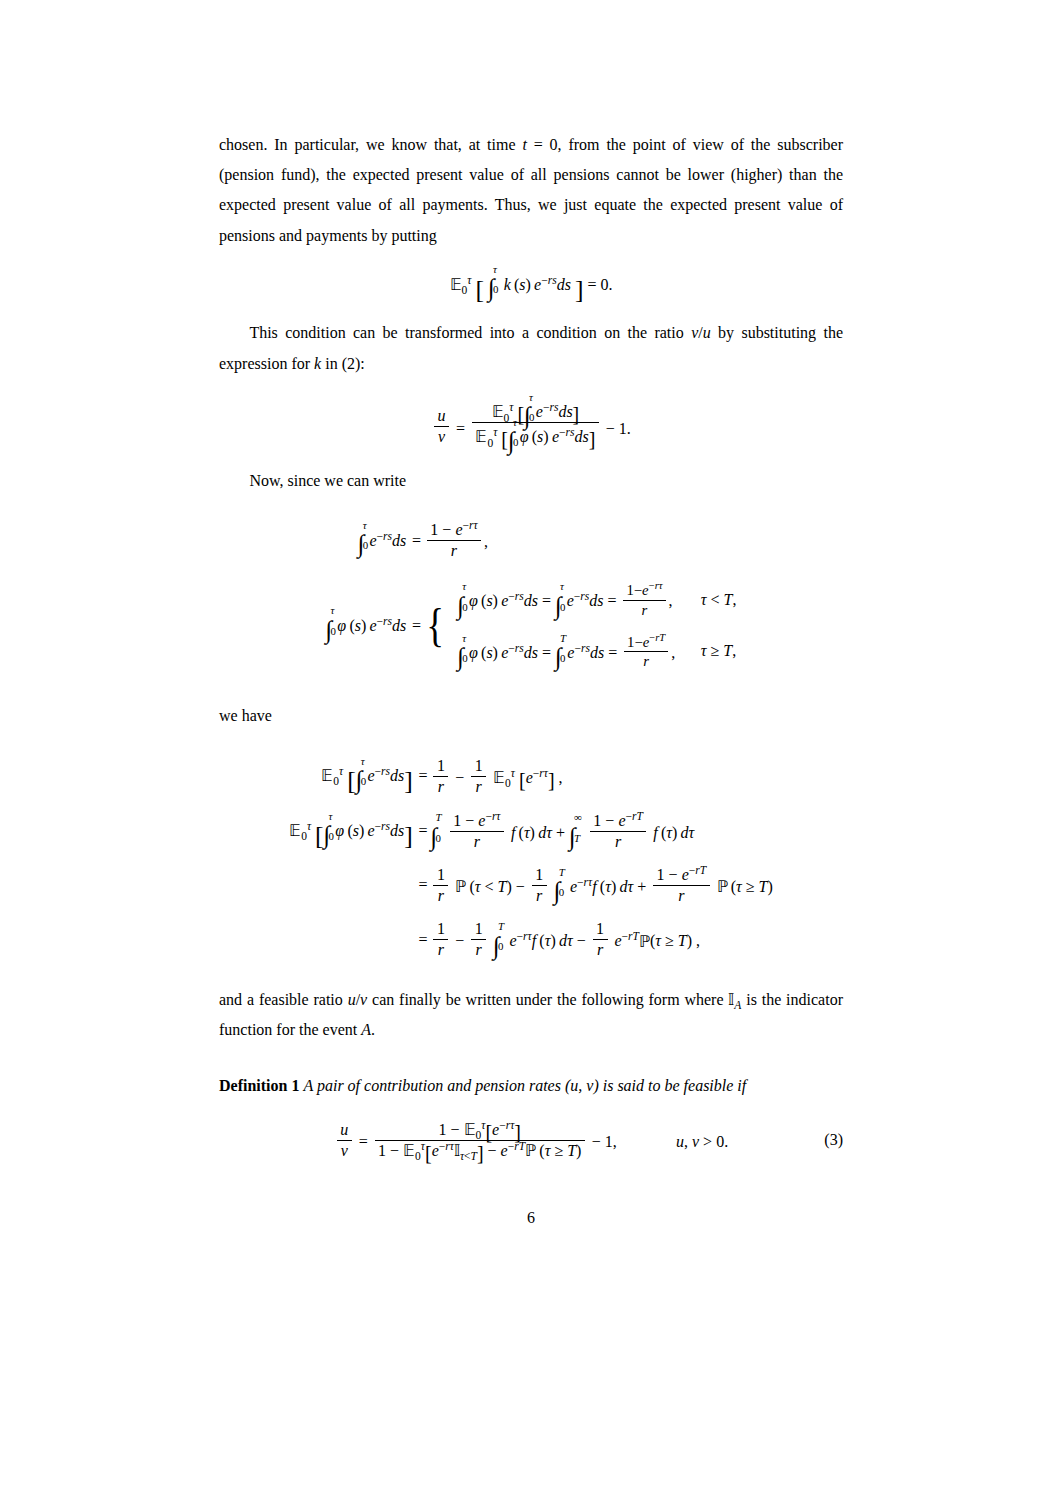chosen. In particular, we know that, at time t = 0, from the point of view of the subscriber (pension fund), the expected present value of all pensions cannot be lower (higher) than the expected present value of all payments. Thus, we just equate the expected present value of pensions and payments by putting
0τ [ ∫τ 0 k (s) e−rsds ] = 0.
This condition can be transformed into a condition on the ratio v/u by substituting the expression for k in (2):
u v = 0τ [∫τ 0 e−rsds] 0τ [∫τ 0 φ (s) e−rsds] − 1.
Now, since we can write
| ∫ τ 0 e − rs ds | = | 1 − e − rτ r , |
| ∫ τ 0 φ ( s ) e − rs ds | = | { / ∫ τ 0 φ ( s ) e − rs ds = ∫ τ 0 e − rs ds = 1− e − rτ r , / τ < T , / / ∫ τ 0 φ ( s ) e − rs ds = ∫ T 0 e − rs ds = 1− e − rT r , / τ ≥ T , / |
we have
| 0 τ [ ∫ τ 0 e − rs ds ] | = | 1 r − 1 r 0 τ [ e − rτ ] , |
| 0 τ [ ∫ τ 0 φ ( s ) e − rs ds ] | = | ∫ T 0 1 − e − rτ r f ( τ ) dτ + ∫ ∞ T 1 − e − rT r f ( τ ) dτ |
| | = | 1 r ( τ < T ) − 1 r ∫ T 0 e − rτ f ( τ ) dτ + 1 − e − rT r ( τ ≥ T ) |
| | = | 1 r − 1 r ∫ T 0 e − rτ f ( τ ) dτ − 1 r e − rT ( τ ≥ T ) , |
and a feasible ratio u/v can finally be written under the following form where A is the indicator function for the event A.
Definition 1 A pair of contribution and pension rates (u, v) is said to be feasible if
u v = 1 − 0τ[e−rτ] 1 − 0τ[e−rττ<T] − e−rT (τ ≥ T) − 1, u, v > 0. (3)
6